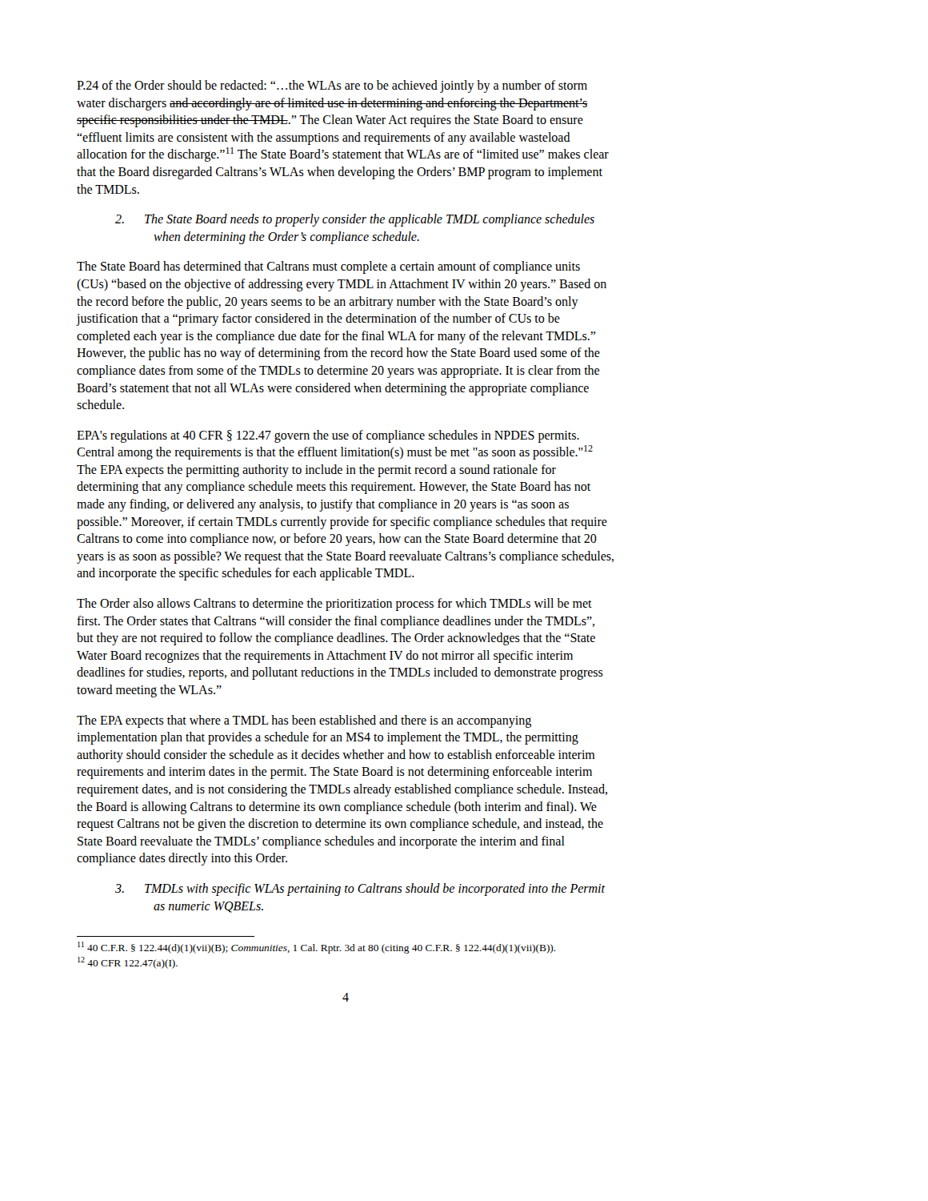P.24 of the Order should be redacted: “…the WLAs are to be achieved jointly by a number of storm water dischargers and accordingly are of limited use in determining and enforcing the Department’s specific responsibilities under the TMDL.” The Clean Water Act requires the State Board to ensure “effluent limits are consistent with the assumptions and requirements of any available wasteload allocation for the discharge.”11 The State Board’s statement that WLAs are of “limited use” makes clear that the Board disregarded Caltrans’s WLAs when developing the Orders’ BMP program to implement the TMDLs.
2. The State Board needs to properly consider the applicable TMDL compliance schedules when determining the Order’s compliance schedule.
The State Board has determined that Caltrans must complete a certain amount of compliance units (CUs) “based on the objective of addressing every TMDL in Attachment IV within 20 years.” Based on the record before the public, 20 years seems to be an arbitrary number with the State Board’s only justification that a “primary factor considered in the determination of the number of CUs to be completed each year is the compliance due date for the final WLA for many of the relevant TMDLs.” However, the public has no way of determining from the record how the State Board used some of the compliance dates from some of the TMDLs to determine 20 years was appropriate. It is clear from the Board’s statement that not all WLAs were considered when determining the appropriate compliance schedule.
EPA's regulations at 40 CFR § 122.47 govern the use of compliance schedules in NPDES permits. Central among the requirements is that the effluent limitation(s) must be met "as soon as possible."12 The EPA expects the permitting authority to include in the permit record a sound rationale for determining that any compliance schedule meets this requirement. However, the State Board has not made any finding, or delivered any analysis, to justify that compliance in 20 years is “as soon as possible.” Moreover, if certain TMDLs currently provide for specific compliance schedules that require Caltrans to come into compliance now, or before 20 years, how can the State Board determine that 20 years is as soon as possible? We request that the State Board reevaluate Caltrans’s compliance schedules, and incorporate the specific schedules for each applicable TMDL.
The Order also allows Caltrans to determine the prioritization process for which TMDLs will be met first. The Order states that Caltrans “will consider the final compliance deadlines under the TMDLs”, but they are not required to follow the compliance deadlines. The Order acknowledges that the “State Water Board recognizes that the requirements in Attachment IV do not mirror all specific interim deadlines for studies, reports, and pollutant reductions in the TMDLs included to demonstrate progress toward meeting the WLAs.”
The EPA expects that where a TMDL has been established and there is an accompanying implementation plan that provides a schedule for an MS4 to implement the TMDL, the permitting authority should consider the schedule as it decides whether and how to establish enforceable interim requirements and interim dates in the permit. The State Board is not determining enforceable interim requirement dates, and is not considering the TMDLs already established compliance schedule. Instead, the Board is allowing Caltrans to determine its own compliance schedule (both interim and final). We request Caltrans not be given the discretion to determine its own compliance schedule, and instead, the State Board reevaluate the TMDLs’ compliance schedules and incorporate the interim and final compliance dates directly into this Order.
3. TMDLs with specific WLAs pertaining to Caltrans should be incorporated into the Permit as numeric WQBELs.
11 40 C.F.R. § 122.44(d)(1)(vii)(B); Communities, 1 Cal. Rptr. 3d at 80 (citing 40 C.F.R. § 122.44(d)(1)(vii)(B)).
12 40 CFR 122.47(a)(I).
4